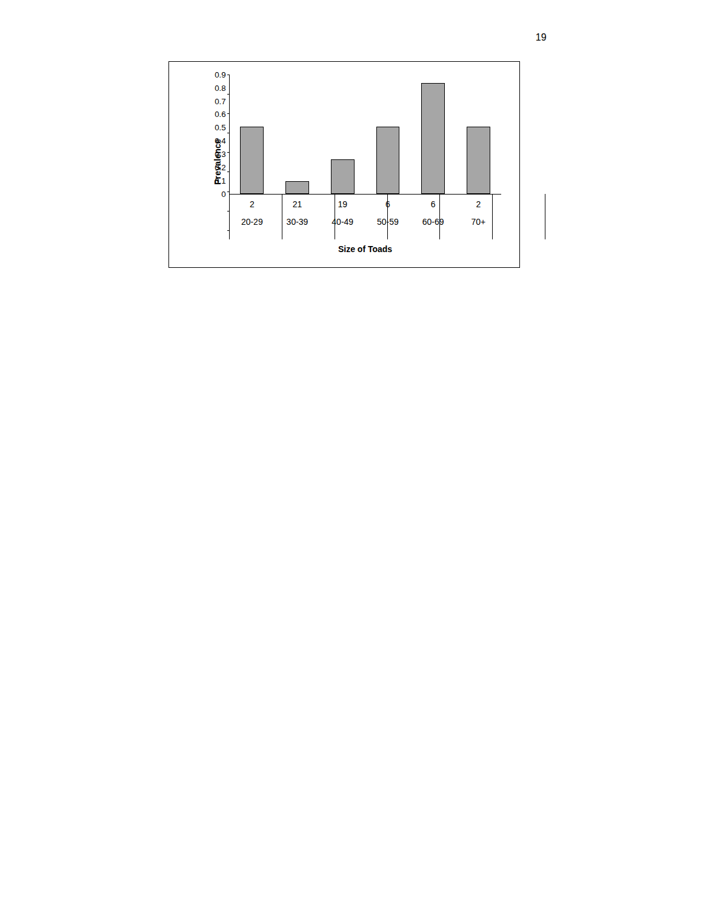19
Prevalence
0.9
0.8
0.7
0.6
0.5
0.4
0.3
0.2
0.1
0
220-29
2130-39
1940-49
650-59
660-69
270+
Size of Toads